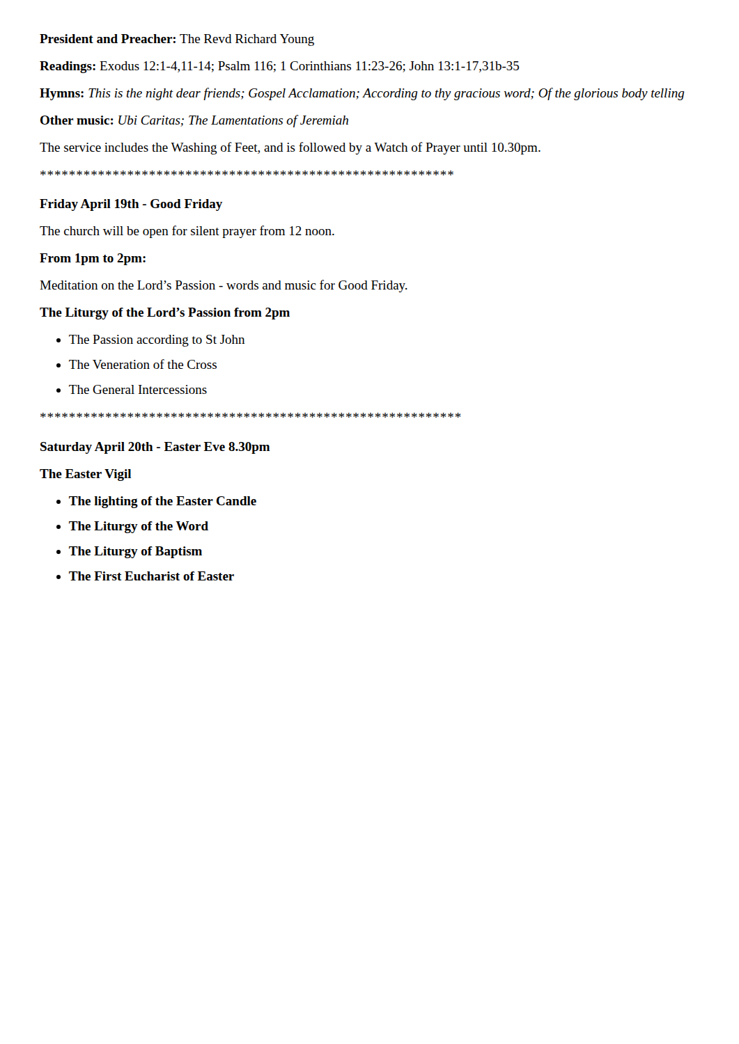President and Preacher: The Revd Richard Young
Readings: Exodus 12:1-4,11-14; Psalm 116; 1 Corinthians 11:23-26; John 13:1-17,31b-35
Hymns: This is the night dear friends; Gospel Acclamation; According to thy gracious word; Of the glorious body telling
Other music: Ubi Caritas; The Lamentations of Jeremiah
The service includes the Washing of Feet, and is followed by a Watch of Prayer until 10.30pm.
*********************************************************
Friday April 19th - Good Friday
The church will be open for silent prayer from 12 noon.
From 1pm to 2pm:
Meditation on the Lord’s Passion - words and music for Good Friday.
The Liturgy of the Lord’s Passion from 2pm
The Passion according to St John
The Veneration of the Cross
The General Intercessions
**********************************************************
Saturday April 20th - Easter Eve 8.30pm
The Easter Vigil
The lighting of the Easter Candle
The Liturgy of the Word
The Liturgy of Baptism
The First Eucharist of Easter